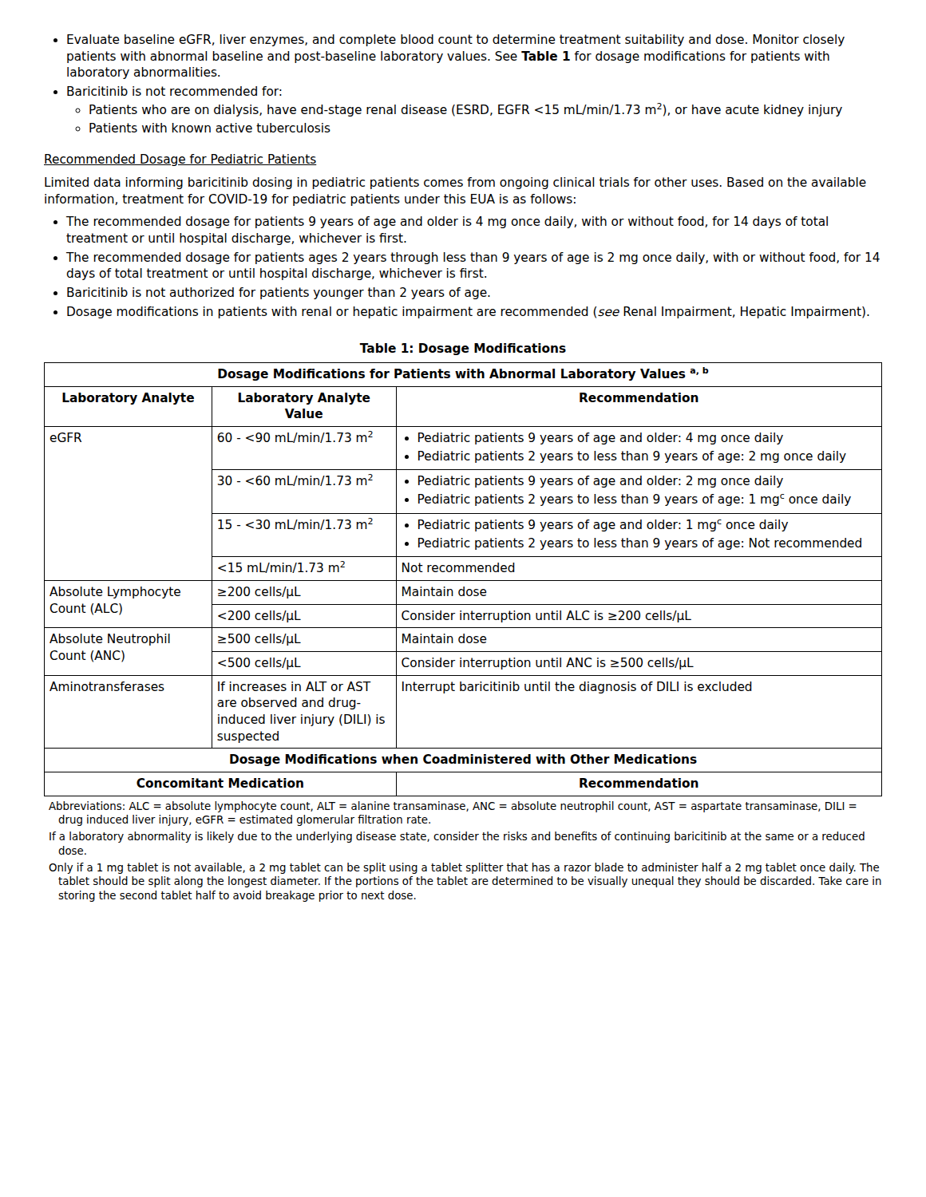Evaluate baseline eGFR, liver enzymes, and complete blood count to determine treatment suitability and dose. Monitor closely patients with abnormal baseline and post-baseline laboratory values. See Table 1 for dosage modifications for patients with laboratory abnormalities.
Baricitinib is not recommended for:
Patients who are on dialysis, have end-stage renal disease (ESRD, EGFR <15 mL/min/1.73 m2), or have acute kidney injury
Patients with known active tuberculosis
Recommended Dosage for Pediatric Patients
Limited data informing baricitinib dosing in pediatric patients comes from ongoing clinical trials for other uses. Based on the available information, treatment for COVID-19 for pediatric patients under this EUA is as follows:
The recommended dosage for patients 9 years of age and older is 4 mg once daily, with or without food, for 14 days of total treatment or until hospital discharge, whichever is first.
The recommended dosage for patients ages 2 years through less than 9 years of age is 2 mg once daily, with or without food, for 14 days of total treatment or until hospital discharge, whichever is first.
Baricitinib is not authorized for patients younger than 2 years of age.
Dosage modifications in patients with renal or hepatic impairment are recommended (see Renal Impairment, Hepatic Impairment).
Table 1: Dosage Modifications
| Dosage Modifications for Patients with Abnormal Laboratory Values a, b |
| Laboratory Analyte | Laboratory Analyte Value | Recommendation |
| eGFR | 60 - <90 mL/min/1.73 m 2 | Pediatric patients 9 years of age and older: 4 mg once daily Pediatric patients 2 years to less than 9 years of age: 2 mg once daily |
| 30 - <60 mL/min/1.73 m 2 | Pediatric patients 9 years of age and older: 2 mg once daily Pediatric patients 2 years to less than 9 years of age: 1 mg c once daily |
| 15 - <30 mL/min/1.73 m 2 | Pediatric patients 9 years of age and older: 1 mg c once daily Pediatric patients 2 years to less than 9 years of age: Not recommended |
| <15 mL/min/1.73 m 2 | Not recommended |
| Absolute Lymphocyte Count (ALC) | ≥200 cells/µL | Maintain dose |
| <200 cells/µL | Consider interruption until ALC is ≥200 cells/µL |
| Absolute Neutrophil Count (ANC) | ≥500 cells/µL | Maintain dose |
| <500 cells/µL | Consider interruption until ANC is ≥500 cells/µL |
| Aminotransferases | If increases in ALT or AST are observed and drug-induced liver injury (DILI) is suspected | Interrupt baricitinib until the diagnosis of DILI is excluded |
| Dosage Modifications when Coadministered with Other Medications |
| Concomitant Medication | Recommendation |
Abbreviations: ALC = absolute lymphocyte count, ALT = alanine transaminase, ANC = absolute neutrophil count, AST = aspartate transaminase, DILI = drug induced liver injury, eGFR = estimated glomerular filtration rate.
If a laboratory abnormality is likely due to the underlying disease state, consider the risks and benefits of continuing baricitinib at the same or a reduced dose.
Only if a 1 mg tablet is not available, a 2 mg tablet can be split using a tablet splitter that has a razor blade to administer half a 2 mg tablet once daily. The tablet should be split along the longest diameter. If the portions of the tablet are determined to be visually unequal they should be discarded. Take care in storing the second tablet half to avoid breakage prior to next dose.